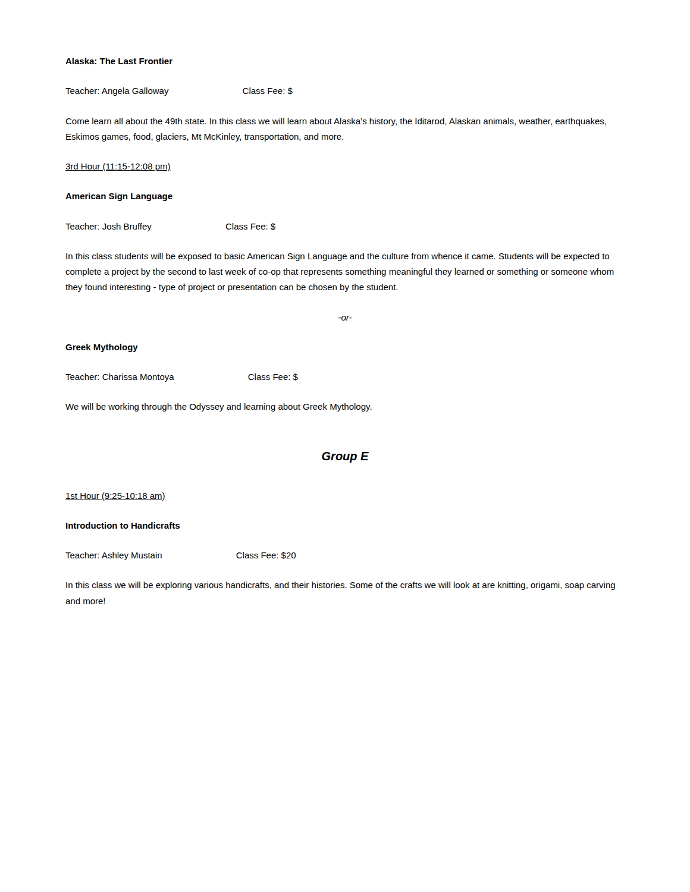Alaska: The Last Frontier
Teacher: Angela Galloway Class Fee: $
Come learn all about the 49th state. In this class we will learn about Alaska’s history, the Iditarod, Alaskan animals, weather, earthquakes, Eskimos games, food, glaciers, Mt McKinley, transportation, and more.
3rd Hour (11:15-12:08 pm)
American Sign Language
Teacher: Josh Bruffey Class Fee: $
In this class students will be exposed to basic American Sign Language and the culture from whence it came. Students will be expected to complete a project by the second to last week of co-op that represents something meaningful they learned or something or someone whom they found interesting - type of project or presentation can be chosen by the student.
-or-
Greek Mythology
Teacher: Charissa Montoya Class Fee: $
We will be working through the Odyssey and learning about Greek Mythology.
Group E
1st Hour (9:25-10:18 am)
Introduction to Handicrafts
Teacher: Ashley Mustain Class Fee: $20
In this class we will be exploring various handicrafts, and their histories. Some of the crafts we will look at are knitting, origami, soap carving and more!